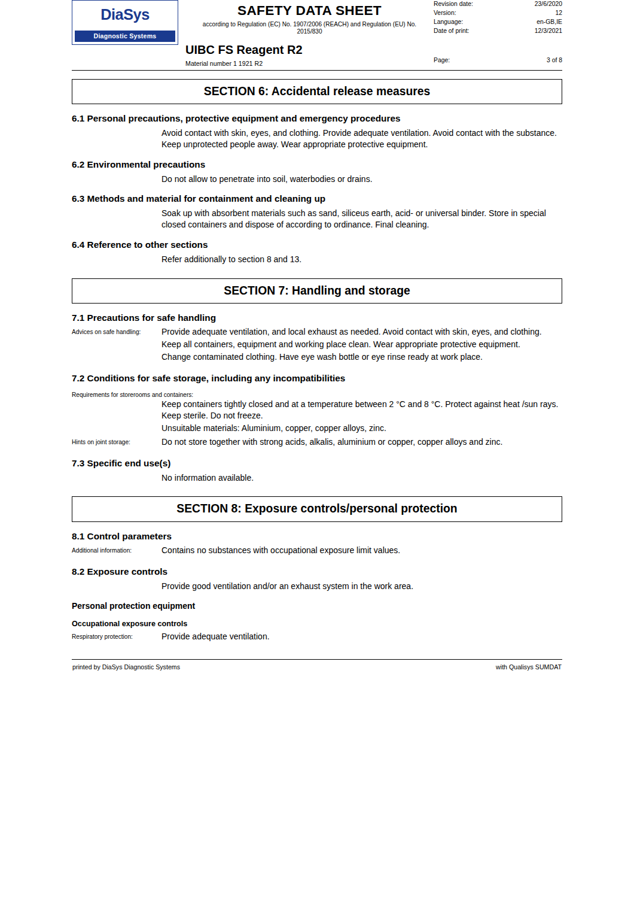| DiaSys Diagnostic Systems | SAFETY DATA SHEET according to Regulation (EC) No. 1907/2006 (REACH) and Regulation (EU) No. 2015/830 UIBC FS Reagent R2 Material number 1 1921 R2 | / Revision date: / 23/6/2020 / / Version: / 12 / / Language: / en-GB,IE / / Date of print: / 12/3/2021 / / Page: / 3 of 8 / |
SECTION 6: Accidental release measures
6.1 Personal precautions, protective equipment and emergency procedures
Avoid contact with skin, eyes, and clothing. Provide adequate ventilation. Avoid contact with the substance. Keep unprotected people away. Wear appropriate protective equipment.
6.2 Environmental precautions
Do not allow to penetrate into soil, waterbodies or drains.
6.3 Methods and material for containment and cleaning up
Soak up with absorbent materials such as sand, siliceus earth, acid- or universal binder. Store in special closed containers and dispose of according to ordinance. Final cleaning.
6.4 Reference to other sections
Refer additionally to section 8 and 13.
SECTION 7: Handling and storage
7.1 Precautions for safe handling
Advices on safe handling:
Provide adequate ventilation, and local exhaust as needed. Avoid contact with skin, eyes, and clothing.
Keep all containers, equipment and working place clean. Wear appropriate protective equipment.
Change contaminated clothing. Have eye wash bottle or eye rinse ready at work place.
7.2 Conditions for safe storage, including any incompatibilities
Requirements for storerooms and containers:
Keep containers tightly closed and at a temperature between 2 °C and 8 °C. Protect against heat /sun rays. Keep sterile. Do not freeze.
Unsuitable materials: Aluminium, copper, copper alloys, zinc.
Hints on joint storage:
Do not store together with strong acids, alkalis, aluminium or copper, copper alloys and zinc.
7.3 Specific end use(s)
No information available.
SECTION 8: Exposure controls/personal protection
8.1 Control parameters
Additional information:
Contains no substances with occupational exposure limit values.
8.2 Exposure controls
Provide good ventilation and/or an exhaust system in the work area.
Personal protection equipment
Occupational exposure controls
Respiratory protection:
Provide adequate ventilation.
| printed by DiaSys Diagnostic Systems | with Qualisys SUMDAT |